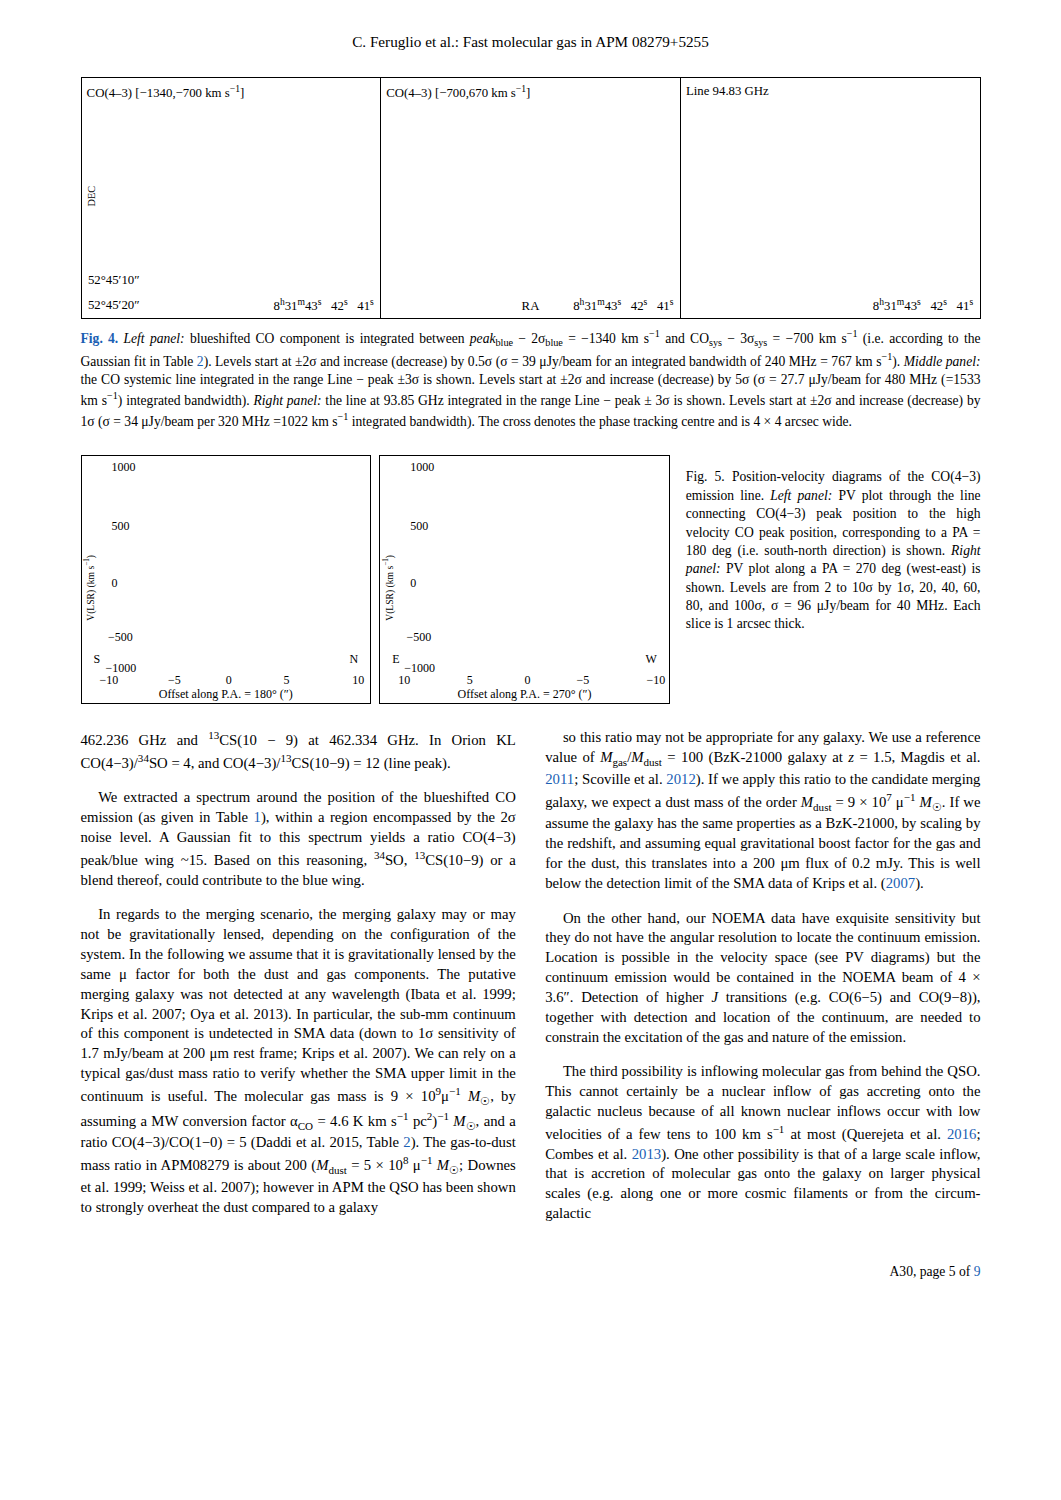C. Feruglio et al.: Fast molecular gas in APM 08279+5255
CO(4–3) [−1340,−700 km s−1]
DEC
52°45′20″
52°45′10″
8h31m43s 42s 41s
CO(4–3) [−700,670 km s−1]
RA
8h31m43s 42s 41s
Line 94.83 GHz
8h31m43s 42s 41s
Fig. 4. Left panel: blueshifted CO component is integrated between peakblue − 2σblue = −1340 km s−1 and COsys − 3σsys = −700 km s−1 (i.e. according to the Gaussian fit in Table 2). Levels start at ±2σ and increase (decrease) by 0.5σ (σ = 39 μJy/beam for an integrated bandwidth of 240 MHz = 767 km s−1). Middle panel: the CO systemic line integrated in the range Line − peak ±3σ is shown. Levels start at ±2σ and increase (decrease) by 5σ (σ = 27.7 μJy/beam for 480 MHz (=1533 km s−1) integrated bandwidth). Right panel: the line at 93.85 GHz integrated in the range Line − peak ± 3σ is shown. Levels start at ±2σ and increase (decrease) by 1σ (σ = 34 μJy/beam per 320 MHz =1022 km s−1 integrated bandwidth). The cross denotes the phase tracking centre and is 4 × 4 arcsec wide.
V(LSR) (km s−1)
1000
500
0
−500
−1000
−10
−5
0
5
10
Offset along P.A. = 180° (″)
S
N
V(LSR) (km s−1)
1000
500
0
−500
−1000
10
5
0
−5
−10
Offset along P.A. = 270° (″)
E
W
Fig. 5. Position-velocity diagrams of the CO(4−3) emission line. Left panel: PV plot through the line connecting CO(4−3) peak position to the high velocity CO peak position, corresponding to a PA = 180 deg (i.e. south-north direction) is shown. Right panel: PV plot along a PA = 270 deg (west-east) is shown. Levels are from 2 to 10σ by 1σ, 20, 40, 60, 80, and 100σ, σ = 96 μJy/beam for 40 MHz. Each slice is 1 arcsec thick.
462.236 GHz and 13CS(10 − 9) at 462.334 GHz. In Orion KL CO(4−3)/34SO = 4, and CO(4−3)/13CS(10−9) = 12 (line peak).
We extracted a spectrum around the position of the blueshifted CO emission (as given in Table 1), within a region encompassed by the 2σ noise level. A Gaussian fit to this spectrum yields a ratio CO(4−3) peak/blue wing ~15. Based on this reasoning, 34SO, 13CS(10−9) or a blend thereof, could contribute to the blue wing.
In regards to the merging scenario, the merging galaxy may or may not be gravitationally lensed, depending on the configuration of the system. In the following we assume that it is gravitationally lensed by the same μ factor for both the dust and gas components. The putative merging galaxy was not detected at any wavelength (Ibata et al. 1999; Krips et al. 2007; Oya et al. 2013). In particular, the sub-mm continuum of this component is undetected in SMA data (down to 1σ sensitivity of 1.7 mJy/beam at 200 μm rest frame; Krips et al. 2007). We can rely on a typical gas/dust mass ratio to verify whether the SMA upper limit in the continuum is useful. The molecular gas mass is 9 × 109μ−1 M☉, by assuming a MW conversion factor αCO = 4.6 K km s−1 pc2)−1 M☉, and a ratio CO(4−3)/CO(1−0) = 5 (Daddi et al. 2015, Table 2). The gas-to-dust mass ratio in APM08279 is about 200 (Mdust = 5 × 108 μ−1 M☉; Downes et al. 1999; Weiss et al. 2007); however in APM the QSO has been shown to strongly overheat the dust compared to a galaxy
so this ratio may not be appropriate for any galaxy. We use a reference value of Mgas/Mdust = 100 (BzK-21000 galaxy at z = 1.5, Magdis et al. 2011; Scoville et al. 2012). If we apply this ratio to the candidate merging galaxy, we expect a dust mass of the order Mdust = 9 × 107 μ−1 M☉. If we assume the galaxy has the same properties as a BzK-21000, by scaling by the redshift, and assuming equal gravitational boost factor for the gas and for the dust, this translates into a 200 μm flux of 0.2 mJy. This is well below the detection limit of the SMA data of Krips et al. (2007).
On the other hand, our NOEMA data have exquisite sensitivity but they do not have the angular resolution to locate the continuum emission. Location is possible in the velocity space (see PV diagrams) but the continuum emission would be contained in the NOEMA beam of 4 × 3.6″. Detection of higher J transitions (e.g. CO(6−5) and CO(9−8)), together with detection and location of the continuum, are needed to constrain the excitation of the gas and nature of the emission.
The third possibility is inflowing molecular gas from behind the QSO. This cannot certainly be a nuclear inflow of gas accreting onto the galactic nucleus because of all known nuclear inflows occur with low velocities of a few tens to 100 km s−1 at most (Querejeta et al. 2016; Combes et al. 2013). One other possibility is that of a large scale inflow, that is accretion of molecular gas onto the galaxy on larger physical scales (e.g. along one or more cosmic filaments or from the circum-galactic
A30, page 5 of 9